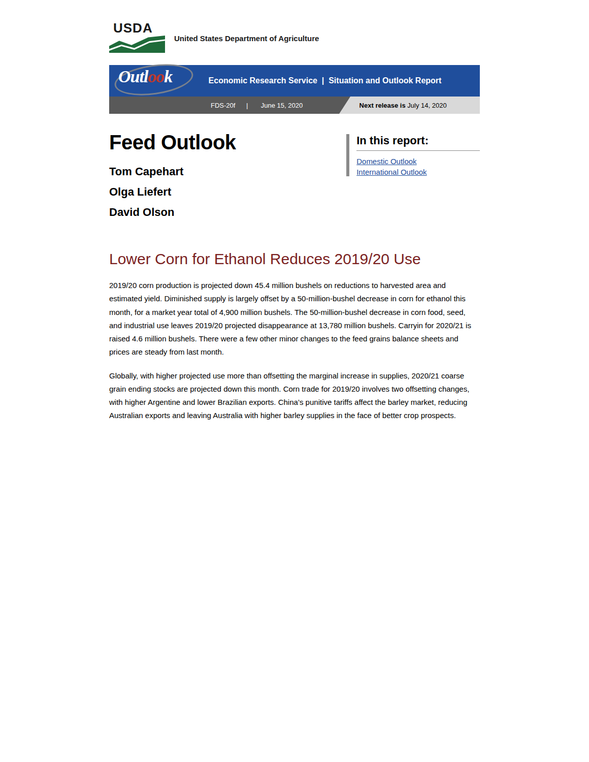USDA
United States Department of Agriculture
Outlook
Economic Research Service | Situation and Outlook Report
FDS-20f | June 15, 2020
Next release is July 14, 2020
Feed Outlook
Tom Capehart
Olga Liefert
David Olson
In this report:
Domestic Outlook International Outlook
Lower Corn for Ethanol Reduces 2019/20 Use
2019/20 corn production is projected down 45.4 million bushels on reductions to harvested area and estimated yield. Diminished supply is largely offset by a 50-million-bushel decrease in corn for ethanol this month, for a market year total of 4,900 million bushels. The 50-million-bushel decrease in corn food, seed, and industrial use leaves 2019/20 projected disappearance at 13,780 million bushels. Carryin for 2020/21 is raised 4.6 million bushels. There were a few other minor changes to the feed grains balance sheets and prices are steady from last month.
Globally, with higher projected use more than offsetting the marginal increase in supplies, 2020/21 coarse grain ending stocks are projected down this month. Corn trade for 2019/20 involves two offsetting changes, with higher Argentine and lower Brazilian exports. China’s punitive tariffs affect the barley market, reducing Australian exports and leaving Australia with higher barley supplies in the face of better crop prospects.